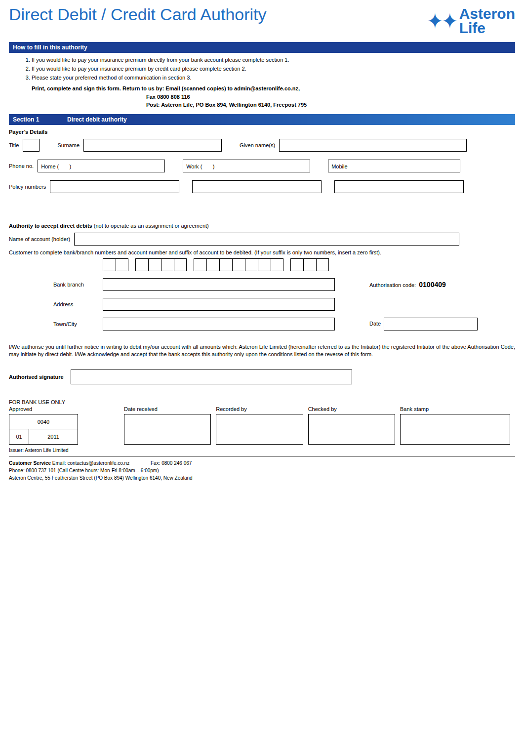Direct Debit / Credit Card Authority
✦✦Asteron
Life
How to fill in this authority
If you would like to pay your insurance premium directly from your bank account please complete section 1.
If you would like to pay your insurance premium by credit card please complete section 2.
Please state your preferred method of communication in section 3.
Print, complete and sign this form. Return to us by: Email (scanned copies) to admin@asteronlife.co.nz, Fax 0800 808 116 Post: Asteron Life, PO Box 894, Wellington 6140, Freepost 795
Section 1 Direct debit authority
Payer’s Details
Title Surname Given name(s)
Phone no. Home ( ) Work ( ) Mobile
Policy numbers
Authority to accept direct debits (not to operate as an assignment or agreement)
Name of account (holder)
Customer to complete bank/branch numbers and account number and suffix of account to be debited. (If your suffix is only two numbers, insert a zero first).
Bank branch Authorisation code: 0100409
Address
Town/City Date
I/We authorise you until further notice in writing to debit my/our account with all amounts which: Asteron Life Limited (hereinafter referred to as the Initiator) the registered Initiator of the above Authorisation Code, may initiate by direct debit. I/We acknowledge and accept that the bank accepts this authority only upon the conditions listed on the reverse of this form.
Authorised signature
FOR BANK USE ONLY
| Approved | Date received | Recorded by | Checked by | Bank stamp |
| 0040 01 2011 | | | | |
Issuer: Asteron Life Limited
Customer Service Email: contactus@asteronlife.co.nz Fax: 0800 246 067
Phone: 0800 737 101 (Call Centre hours: Mon-Fri 8:00am – 6:00pm)
Asteron Centre, 55 Featherston Street (PO Box 894) Wellington 6140, New Zealand